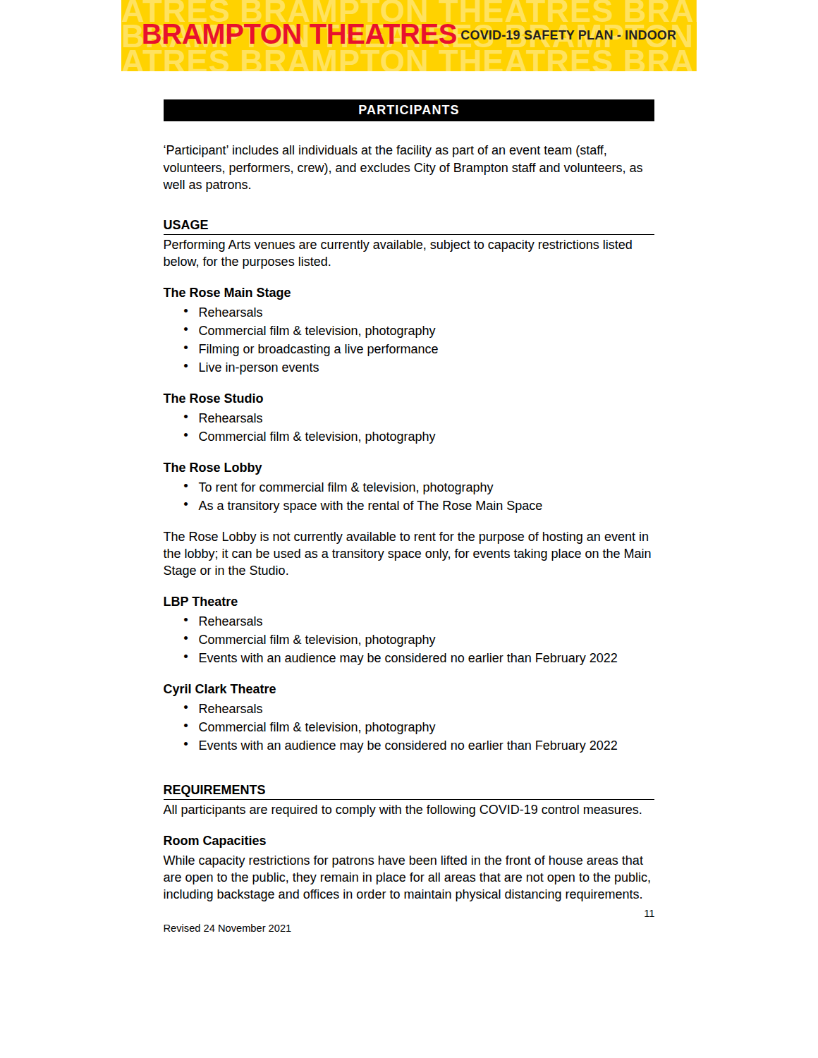ATRES BRAMPTON THEATRES BRAMPTON
BRAMPTON THEATRES BRAMPTON THEATRES
ATRES BRAMPTON THEATRES BRAMPTON THEA
BRAMPTON THEATRES
COVID-19 SAFETY PLAN - INDOOR
PARTICIPANTS
‘Participant’ includes all individuals at the facility as part of an event team (staff, volunteers, performers, crew), and excludes City of Brampton staff and volunteers, as well as patrons.
USAGE
Performing Arts venues are currently available, subject to capacity restrictions listed below, for the purposes listed.
The Rose Main Stage
Rehearsals
Commercial film & television, photography
Filming or broadcasting a live performance
Live in-person events
The Rose Studio
Rehearsals
Commercial film & television, photography
The Rose Lobby
To rent for commercial film & television, photography
As a transitory space with the rental of The Rose Main Space
The Rose Lobby is not currently available to rent for the purpose of hosting an event in the lobby; it can be used as a transitory space only, for events taking place on the Main Stage or in the Studio.
LBP Theatre
Rehearsals
Commercial film & television, photography
Events with an audience may be considered no earlier than February 2022
Cyril Clark Theatre
Rehearsals
Commercial film & television, photography
Events with an audience may be considered no earlier than February 2022
REQUIREMENTS
All participants are required to comply with the following COVID-19 control measures.
Room Capacities
While capacity restrictions for patrons have been lifted in the front of house areas that are open to the public, they remain in place for all areas that are not open to the public, including backstage and offices in order to maintain physical distancing requirements.
11
Revised 24 November 2021